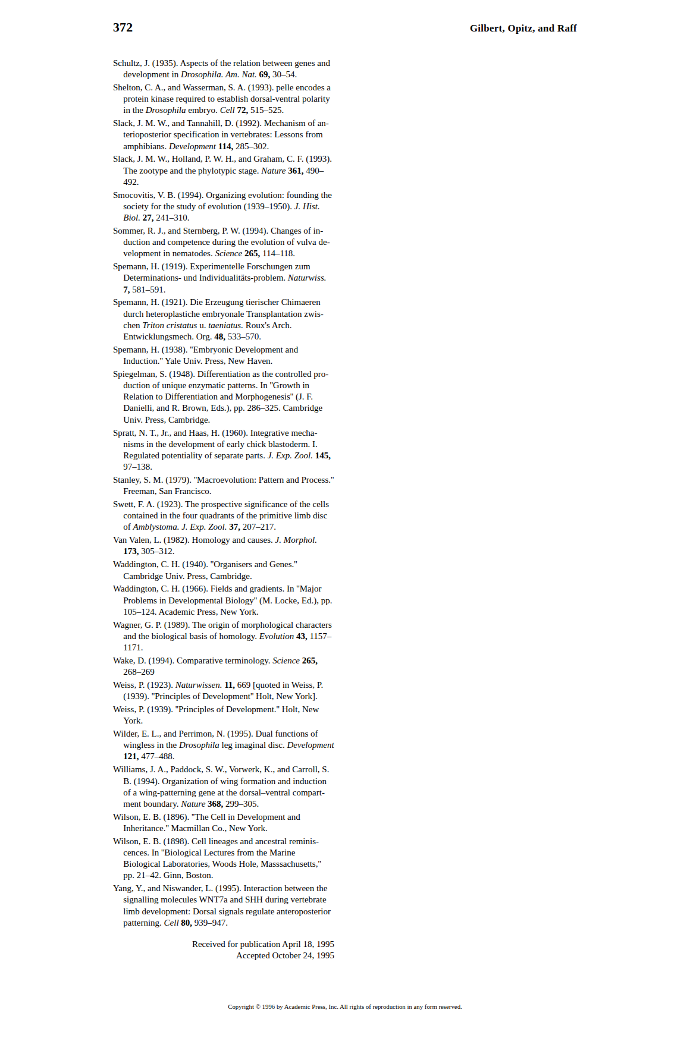372 Gilbert, Opitz, and Raff
Schultz, J. (1935). Aspects of the relation between genes and development in Drosophila. Am. Nat. 69, 30–54.
Shelton, C. A., and Wasserman, S. A. (1993). pelle encodes a protein kinase required to establish dorsal-ventral polarity in the Drosophila embryo. Cell 72, 515–525.
Slack, J. M. W., and Tannahill, D. (1992). Mechanism of anterioposterior specification in vertebrates: Lessons from amphibians. Development 114, 285–302.
Slack, J. M. W., Holland, P. W. H., and Graham, C. F. (1993). The zootype and the phylotypic stage. Nature 361, 490–492.
Smocovitis, V. B. (1994). Organizing evolution: founding the society for the study of evolution (1939–1950). J. Hist. Biol. 27, 241–310.
Sommer, R. J., and Sternberg, P. W. (1994). Changes of induction and competence during the evolution of vulva development in nematodes. Science 265, 114–118.
Spemann, H. (1919). Experimentelle Forschungen zum Determinations- und Individualitäts-problem. Naturwiss. 7, 581–591.
Spemann, H. (1921). Die Erzeugung tierischer Chimaeren durch heteroplastiche embryonale Transplantation zwischen Triton cristatus u. taeniatus. Roux's Arch. Entwicklungsmech. Org. 48, 533–570.
Spemann, H. (1938). ''Embryonic Development and Induction.'' Yale Univ. Press, New Haven.
Spiegelman, S. (1948). Differentiation as the controlled production of unique enzymatic patterns. In ''Growth in Relation to Differentiation and Morphogenesis'' (J. F. Danielli, and R. Brown, Eds.), pp. 286–325. Cambridge Univ. Press, Cambridge.
Spratt, N. T., Jr., and Haas, H. (1960). Integrative mechanisms in the development of early chick blastoderm. I. Regulated potentiality of separate parts. J. Exp. Zool. 145, 97–138.
Stanley, S. M. (1979). ''Macroevolution: Pattern and Process.'' Freeman, San Francisco.
Swett, F. A. (1923). The prospective significance of the cells contained in the four quadrants of the primitive limb disc of Amblystoma. J. Exp. Zool. 37, 207–217.
Van Valen, L. (1982). Homology and causes. J. Morphol. 173, 305–312.
Waddington, C. H. (1940). ''Organisers and Genes.'' Cambridge Univ. Press, Cambridge.
Waddington, C. H. (1966). Fields and gradients. In ''Major Problems in Developmental Biology'' (M. Locke, Ed.), pp. 105–124. Academic Press, New York.
Wagner, G. P. (1989). The origin of morphological characters and the biological basis of homology. Evolution 43, 1157–1171.
Wake, D. (1994). Comparative terminology. Science 265, 268–269
Weiss, P. (1923). Naturwissen. 11, 669 [quoted in Weiss, P. (1939). ''Principles of Development'' Holt, New York].
Weiss, P. (1939). ''Principles of Development.'' Holt, New York.
Wilder, E. L., and Perrimon, N. (1995). Dual functions of wingless in the Drosophila leg imaginal disc. Development 121, 477–488.
Williams, J. A., Paddock, S. W., Vorwerk, K., and Carroll, S. B. (1994). Organization of wing formation and induction of a wing-patterning gene at the dorsal–ventral compartment boundary. Nature 368, 299–305.
Wilson, E. B. (1896). ''The Cell in Development and Inheritance.'' Macmillan Co., New York.
Wilson, E. B. (1898). Cell lineages and ancestral reminiscences. In ''Biological Lectures from the Marine Biological Laboratories, Woods Hole, Masssachusetts,'' pp. 21–42. Ginn, Boston.
Yang, Y., and Niswander, L. (1995). Interaction between the signalling molecules WNT7a and SHH during vertebrate limb development: Dorsal signals regulate anteroposterior patterning. Cell 80, 939–947.
Received for publication April 18, 1995
Accepted October 24, 1995
Copyright © 1996 by Academic Press, Inc. All rights of reproduction in any form reserved.